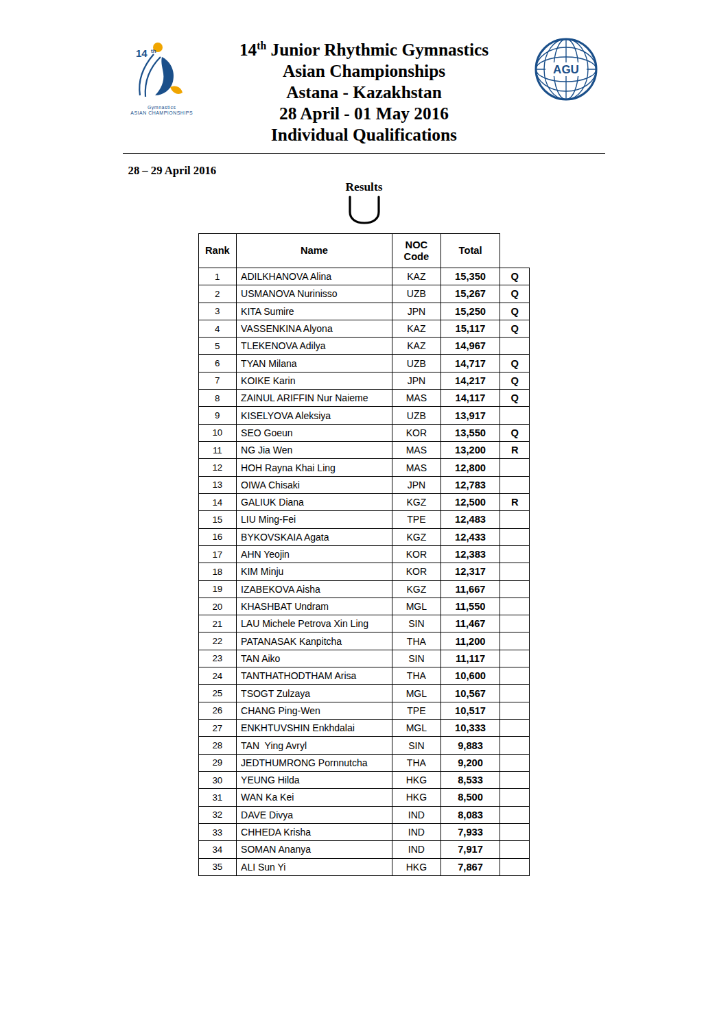14 th
Gymnastics
ASIAN CHAMPIONSHIPS
14th Junior Rhythmic Gymnastics
Asian Championships
Astana - Kazakhstan
28 April - 01 May 2016
Individual Qualifications
AGU
28 – 29 April 2016
Results
| Rank | Name | NOC Code | Total | |
| --- | --- | --- | --- | --- |
| 1 | ADILKHANOVA Alina | KAZ | 15,350 | Q |
| 2 | USMANOVA Nurinisso | UZB | 15,267 | Q |
| 3 | KITA Sumire | JPN | 15,250 | Q |
| 4 | VASSENKINA Alyona | KAZ | 15,117 | Q |
| 5 | TLEKENOVA Adilya | KAZ | 14,967 | |
| 6 | TYAN Milana | UZB | 14,717 | Q |
| 7 | KOIKE Karin | JPN | 14,217 | Q |
| 8 | ZAINUL ARIFFIN Nur Naieme | MAS | 14,117 | Q |
| 9 | KISELYOVA Aleksiya | UZB | 13,917 | |
| 10 | SEO Goeun | KOR | 13,550 | Q |
| 11 | NG Jia Wen | MAS | 13,200 | R |
| 12 | HOH Rayna Khai Ling | MAS | 12,800 | |
| 13 | OIWA Chisaki | JPN | 12,783 | |
| 14 | GALIUK Diana | KGZ | 12,500 | R |
| 15 | LIU Ming-Fei | TPE | 12,483 | |
| 16 | BYKOVSKAIA Agata | KGZ | 12,433 | |
| 17 | AHN Yeojin | KOR | 12,383 | |
| 18 | KIM Minju | KOR | 12,317 | |
| 19 | IZABEKOVA Aisha | KGZ | 11,667 | |
| 20 | KHASHBAT Undram | MGL | 11,550 | |
| 21 | LAU Michele Petrova Xin Ling | SIN | 11,467 | |
| 22 | PATANASAK Kanpitcha | THA | 11,200 | |
| 23 | TAN Aiko | SIN | 11,117 | |
| 24 | TANTHATHODTHAM Arisa | THA | 10,600 | |
| 25 | TSOGT Zulzaya | MGL | 10,567 | |
| 26 | CHANG Ping-Wen | TPE | 10,517 | |
| 27 | ENKHTUVSHIN Enkhdalai | MGL | 10,333 | |
| 28 | TAN Ying Avryl | SIN | 9,883 | |
| 29 | JEDTHUMRONG Pornnutcha | THA | 9,200 | |
| 30 | YEUNG Hilda | HKG | 8,533 | |
| 31 | WAN Ka Kei | HKG | 8,500 | |
| 32 | DAVE Divya | IND | 8,083 | |
| 33 | CHHEDA Krisha | IND | 7,933 | |
| 34 | SOMAN Ananya | IND | 7,917 | |
| 35 | ALI Sun Yi | HKG | 7,867 | |